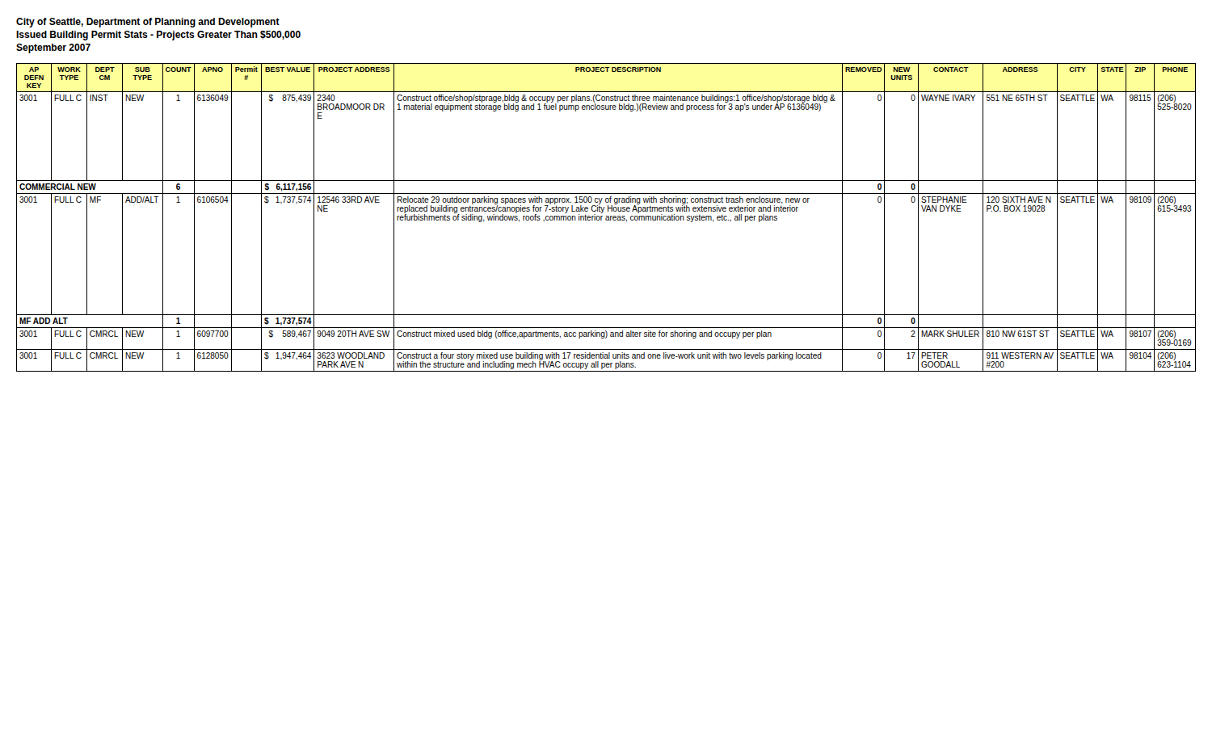City of Seattle, Department of Planning and Development
Issued Building Permit Stats - Projects Greater Than $500,000
September 2007
| AP DEFN KEY | WORK TYPE | DEPT CM | SUB TYPE | COUNT | APNO | Permit # | BEST VALUE | PROJECT ADDRESS | PROJECT DESCRIPTION | REMOVED | NEW UNITS | CONTACT | ADDRESS | CITY | STATE | ZIP | PHONE |
| --- | --- | --- | --- | --- | --- | --- | --- | --- | --- | --- | --- | --- | --- | --- | --- | --- | --- |
| 3001 | FULL C | INST | NEW | 1 | 6136049 | | $ 875,439 | 2340 BROADMOOR DR E | Construct office/shop/stprage,bldg & occupy per plans.(Construct three maintenance buildings:1 office/shop/storage bldg & 1 material equipment storage bldg and 1 fuel pump enclosure bldg.)(Review and process for 3 ap's under AP 6136049) | 0 | 0 | WAYNE IVARY | 551 NE 65TH ST | SEATTLE | WA | 98115 | (206) 525-8020 |
| COMMERCIAL NEW | 6 | | | $ 6,117,156 | | | 0 | 0 | | | | | | |
| 3001 | FULL C | MF | ADD/ALT | 1 | 6106504 | | $ 1,737,574 | 12546 33RD AVE NE | Relocate 29 outdoor parking spaces with approx. 1500 cy of grading with shoring; construct trash enclosure, new or replaced building entrances/canopies for 7-story Lake City House Apartments with extensive exterior and interior refurbishments of siding, windows, roofs ,common interior areas, communication system, etc., all per plans | 0 | 0 | STEPHANIE VAN DYKE | 120 SIXTH AVE N P.O. BOX 19028 | SEATTLE | WA | 98109 | (206) 615-3493 |
| MF ADD ALT | 1 | | | $ 1,737,574 | | | 0 | 0 | | | | | | |
| 3001 | FULL C | CMRCL | NEW | 1 | 6097700 | | $ 589,467 | 9049 20TH AVE SW | Construct mixed used bldg (office,apartments, acc parking) and alter site for shoring and occupy per plan | 0 | 2 | MARK SHULER | 810 NW 61ST ST | SEATTLE | WA | 98107 | (206) 359-0169 |
| 3001 | FULL C | CMRCL | NEW | 1 | 6128050 | | $ 1,947,464 | 3623 WOODLAND PARK AVE N | Construct a four story mixed use building with 17 residential units and one live-work unit with two levels parking located within the structure and including mech HVAC occupy all per plans. | 0 | 17 | PETER GOODALL | 911 WESTERN AV #200 | SEATTLE | WA | 98104 | (206) 623-1104 |